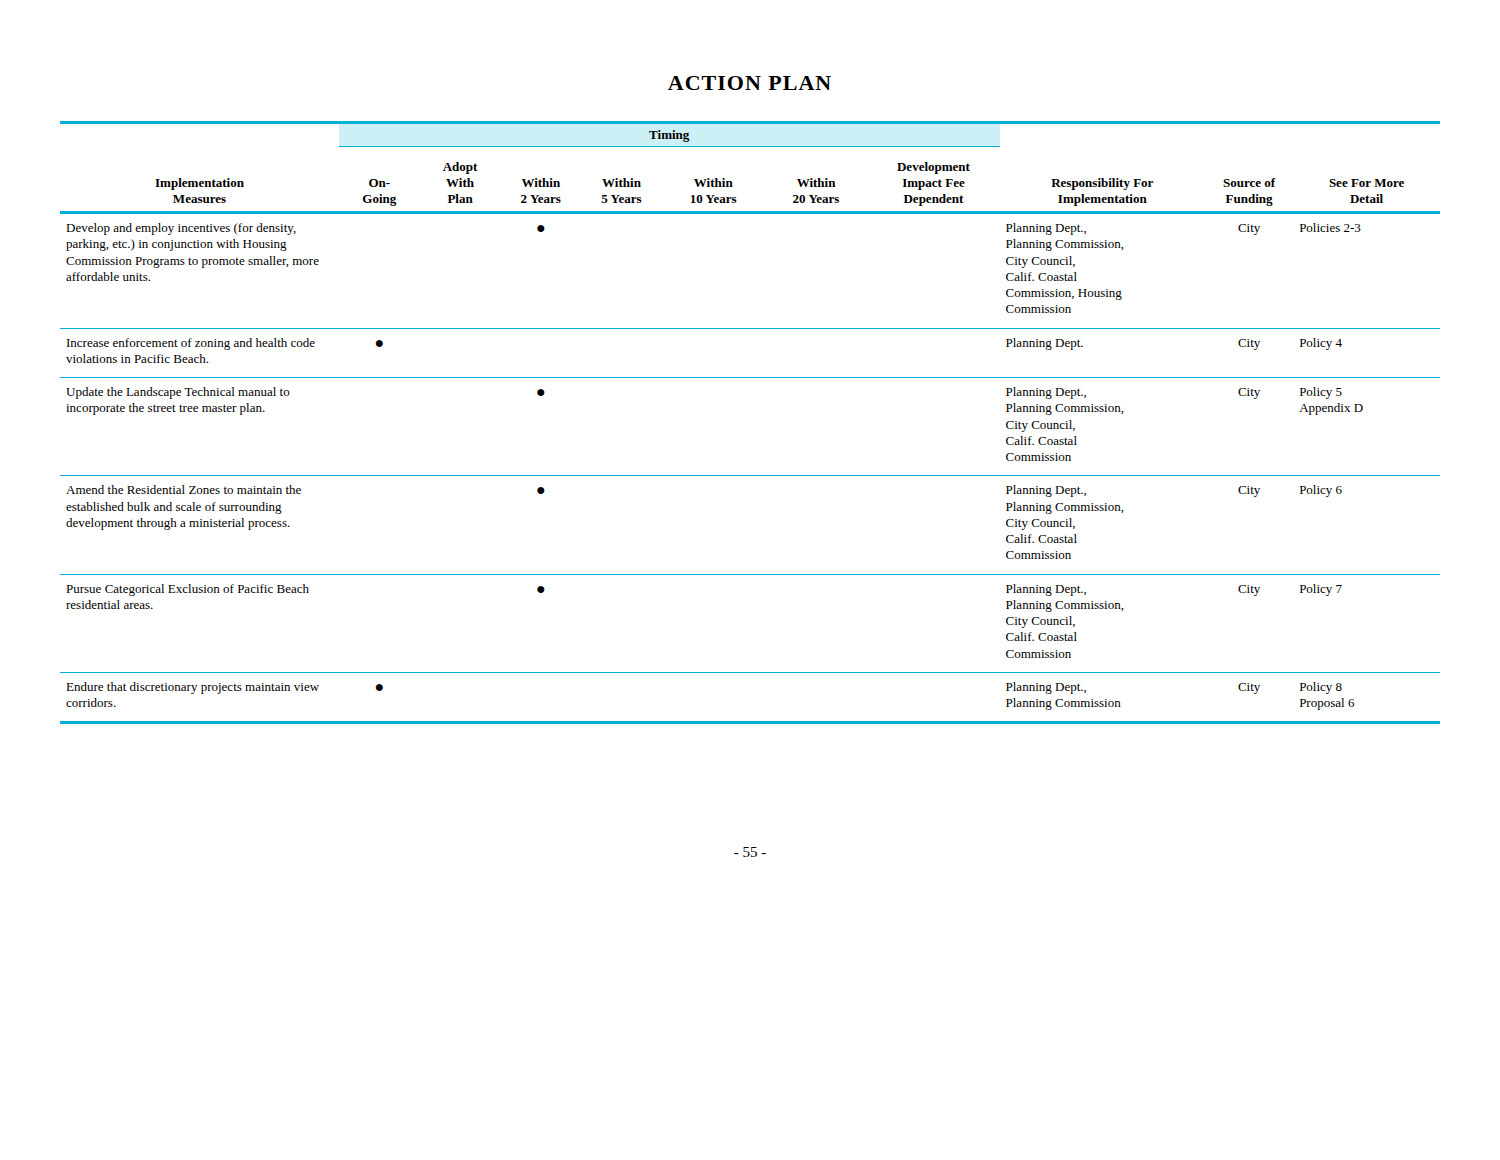ACTION PLAN
| | Timing | | | |
| --- | --- | --- | --- | --- |
| Implementation Measures | On- Going | Adopt With Plan | Within 2 Years | Within 5 Years | Within 10 Years | Within 20 Years | Development Impact Fee Dependent | Responsibility For Implementation | Source of Funding | See For More Detail |
| Develop and employ incentives (for density, parking, etc.) in conjunction with Housing Commission Programs to promote smaller, more affordable units. | | | ● | | | | | Planning Dept., Planning Commission, City Council, Calif. Coastal Commission, Housing Commission | City | Policies 2-3 |
| Increase enforcement of zoning and health code violations in Pacific Beach. | ● | | | | | | | Planning Dept. | City | Policy 4 |
| Update the Landscape Technical manual to incorporate the street tree master plan. | | | ● | | | | | Planning Dept., Planning Commission, City Council, Calif. Coastal Commission | City | Policy 5 Appendix D |
| Amend the Residential Zones to maintain the established bulk and scale of surrounding development through a ministerial process. | | | ● | | | | | Planning Dept., Planning Commission, City Council, Calif. Coastal Commission | City | Policy 6 |
| Pursue Categorical Exclusion of Pacific Beach residential areas. | | | ● | | | | | Planning Dept., Planning Commission, City Council, Calif. Coastal Commission | City | Policy 7 |
| Endure that discretionary projects maintain view corridors. | ● | | | | | | | Planning Dept., Planning Commission | City | Policy 8 Proposal 6 |
- 55 -